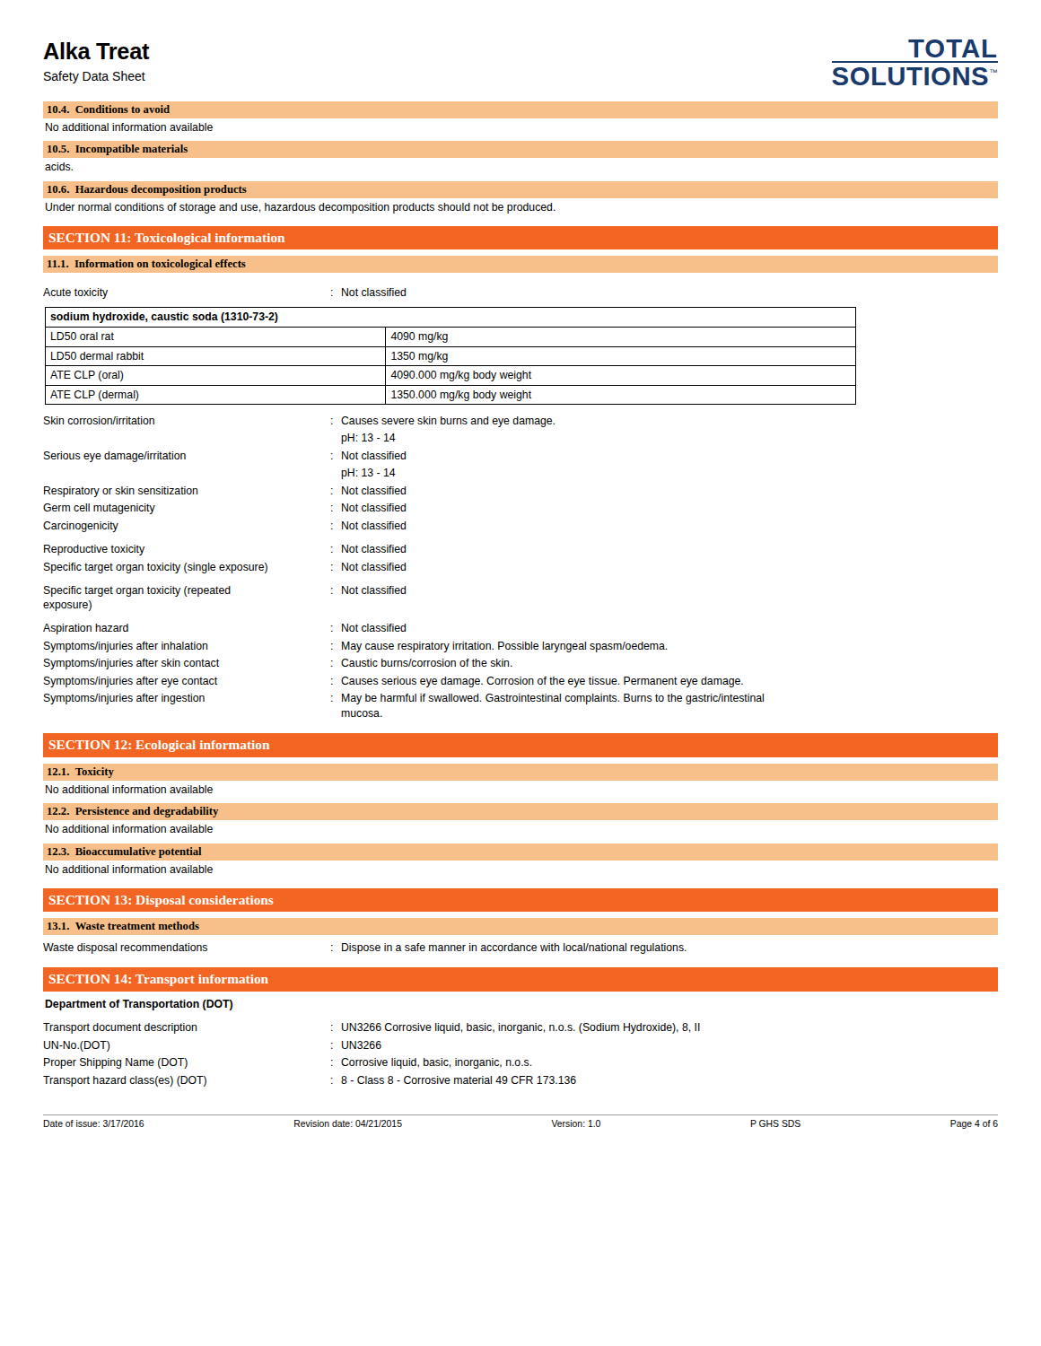Alka Treat
Safety Data Sheet
TOTAL
SOLUTIONS™
10.4. Conditions to avoid
No additional information available
10.5. Incompatible materials
acids.
10.6. Hazardous decomposition products
Under normal conditions of storage and use, hazardous decomposition products should not be produced.
SECTION 11: Toxicological information
11.1. Information on toxicological effects
| Acute toxicity | : | Not classified |
| sodium hydroxide, caustic soda (1310-73-2) |
| --- |
| LD50 oral rat | 4090 mg/kg |
| LD50 dermal rabbit | 1350 mg/kg |
| ATE CLP (oral) | 4090.000 mg/kg body weight |
| ATE CLP (dermal) | 1350.000 mg/kg body weight |
| Skin corrosion/irritation | : | Causes severe skin burns and eye damage. |
| | | pH: 13 - 14 |
| Serious eye damage/irritation | : | Not classified |
| | | pH: 13 - 14 |
| Respiratory or skin sensitization | : | Not classified |
| Germ cell mutagenicity | : | Not classified |
| Carcinogenicity | : | Not classified |
| Reproductive toxicity | : | Not classified |
| Specific target organ toxicity (single exposure) | : | Not classified |
| Specific target organ toxicity (repeated exposure) | : | Not classified |
| Aspiration hazard | : | Not classified |
| Symptoms/injuries after inhalation | : | May cause respiratory irritation. Possible laryngeal spasm/oedema. |
| Symptoms/injuries after skin contact | : | Caustic burns/corrosion of the skin. |
| Symptoms/injuries after eye contact | : | Causes serious eye damage. Corrosion of the eye tissue. Permanent eye damage. |
| Symptoms/injuries after ingestion | : | May be harmful if swallowed. Gastrointestinal complaints. Burns to the gastric/intestinal mucosa. |
SECTION 12: Ecological information
12.1. Toxicity
No additional information available
12.2. Persistence and degradability
No additional information available
12.3. Bioaccumulative potential
No additional information available
SECTION 13: Disposal considerations
13.1. Waste treatment methods
| Waste disposal recommendations | : | Dispose in a safe manner in accordance with local/national regulations. |
SECTION 14: Transport information
Department of Transportation (DOT)
| Transport document description | : | UN3266 Corrosive liquid, basic, inorganic, n.o.s. (Sodium Hydroxide), 8, II |
| UN-No.(DOT) | : | UN3266 |
| Proper Shipping Name (DOT) | : | Corrosive liquid, basic, inorganic, n.o.s. |
| Transport hazard class(es) (DOT) | : | 8 - Class 8 - Corrosive material 49 CFR 173.136 |
Date of issue: 3/17/2016 Revision date: 04/21/2015 Version: 1.0 P GHS SDS Page 4 of 6